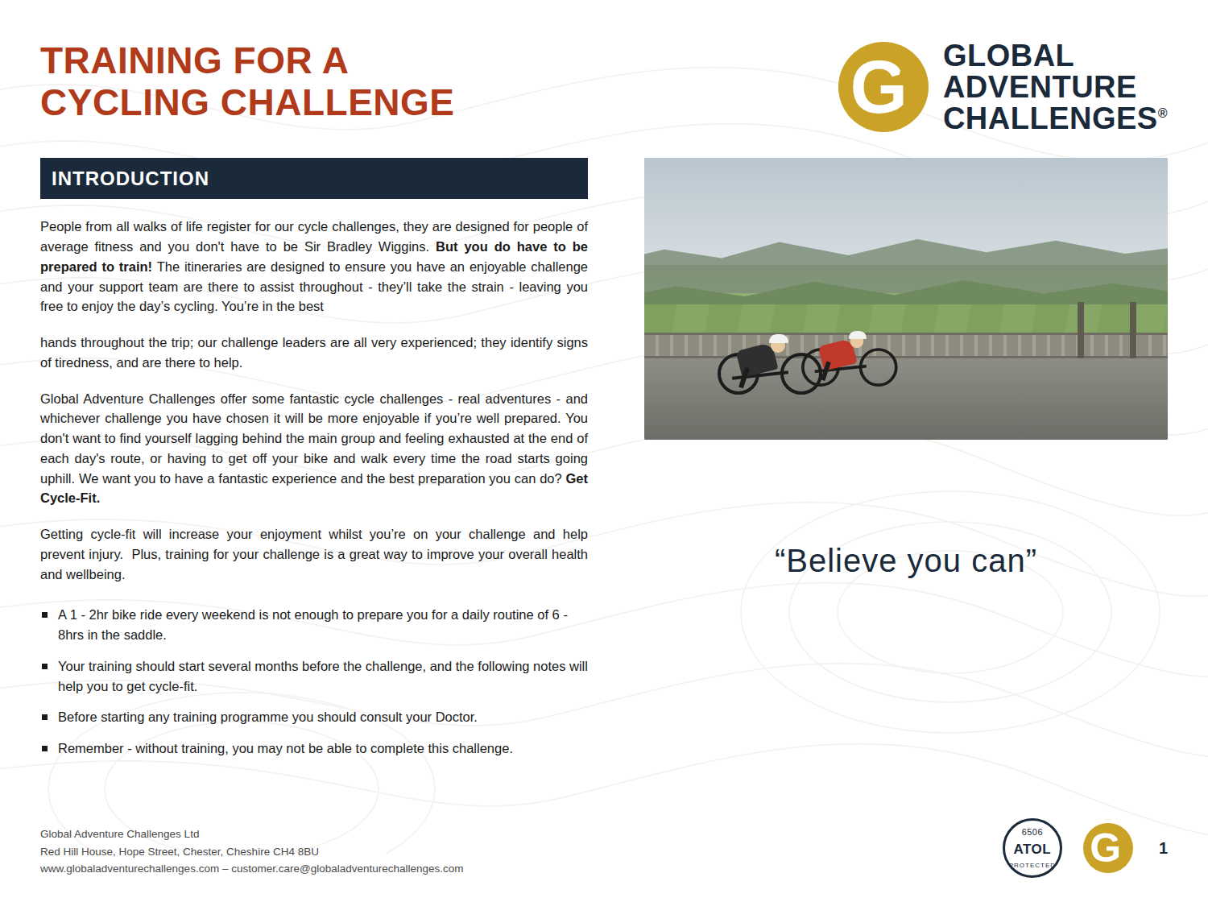Training for a
Cycling Challenge
Global
Adventure
Challenges®
Introduction
People from all walks of life register for our cycle challenges, they are designed for people of average fitness and you don't have to be Sir Bradley Wiggins. But you do have to be prepared to train! The itineraries are designed to ensure you have an enjoyable challenge and your support team are there to assist throughout - they’ll take the strain - leaving you free to enjoy the day’s cycling. You’re in the best
hands throughout the trip; our challenge leaders are all very experienced; they identify signs of tiredness, and are there to help.
Global Adventure Challenges offer some fantastic cycle challenges - real adventures - and whichever challenge you have chosen it will be more enjoyable if you’re well prepared. You don't want to find yourself lagging behind the main group and feeling exhausted at the end of each day's route, or having to get off your bike and walk every time the road starts going uphill. We want you to have a fantastic experience and the best preparation you can do? Get Cycle-Fit.
Getting cycle-fit will increase your enjoyment whilst you’re on your challenge and help prevent injury. Plus, training for your challenge is a great way to improve your overall health and wellbeing.
A 1 - 2hr bike ride every weekend is not enough to prepare you for a daily routine of 6 - 8hrs in the saddle.
Your training should start several months before the challenge, and the following notes will help you to get cycle-fit.
Before starting any training programme you should consult your Doctor.
Remember - without training, you may not be able to complete this challenge.
“Believe you can”
Global Adventure Challenges Ltd
Red Hill House, Hope Street, Chester, Cheshire CH4 8BU
www.globaladventurechallenges.com – customer.care@globaladventurechallenges.com
6506 ATOL PROTECTED
1